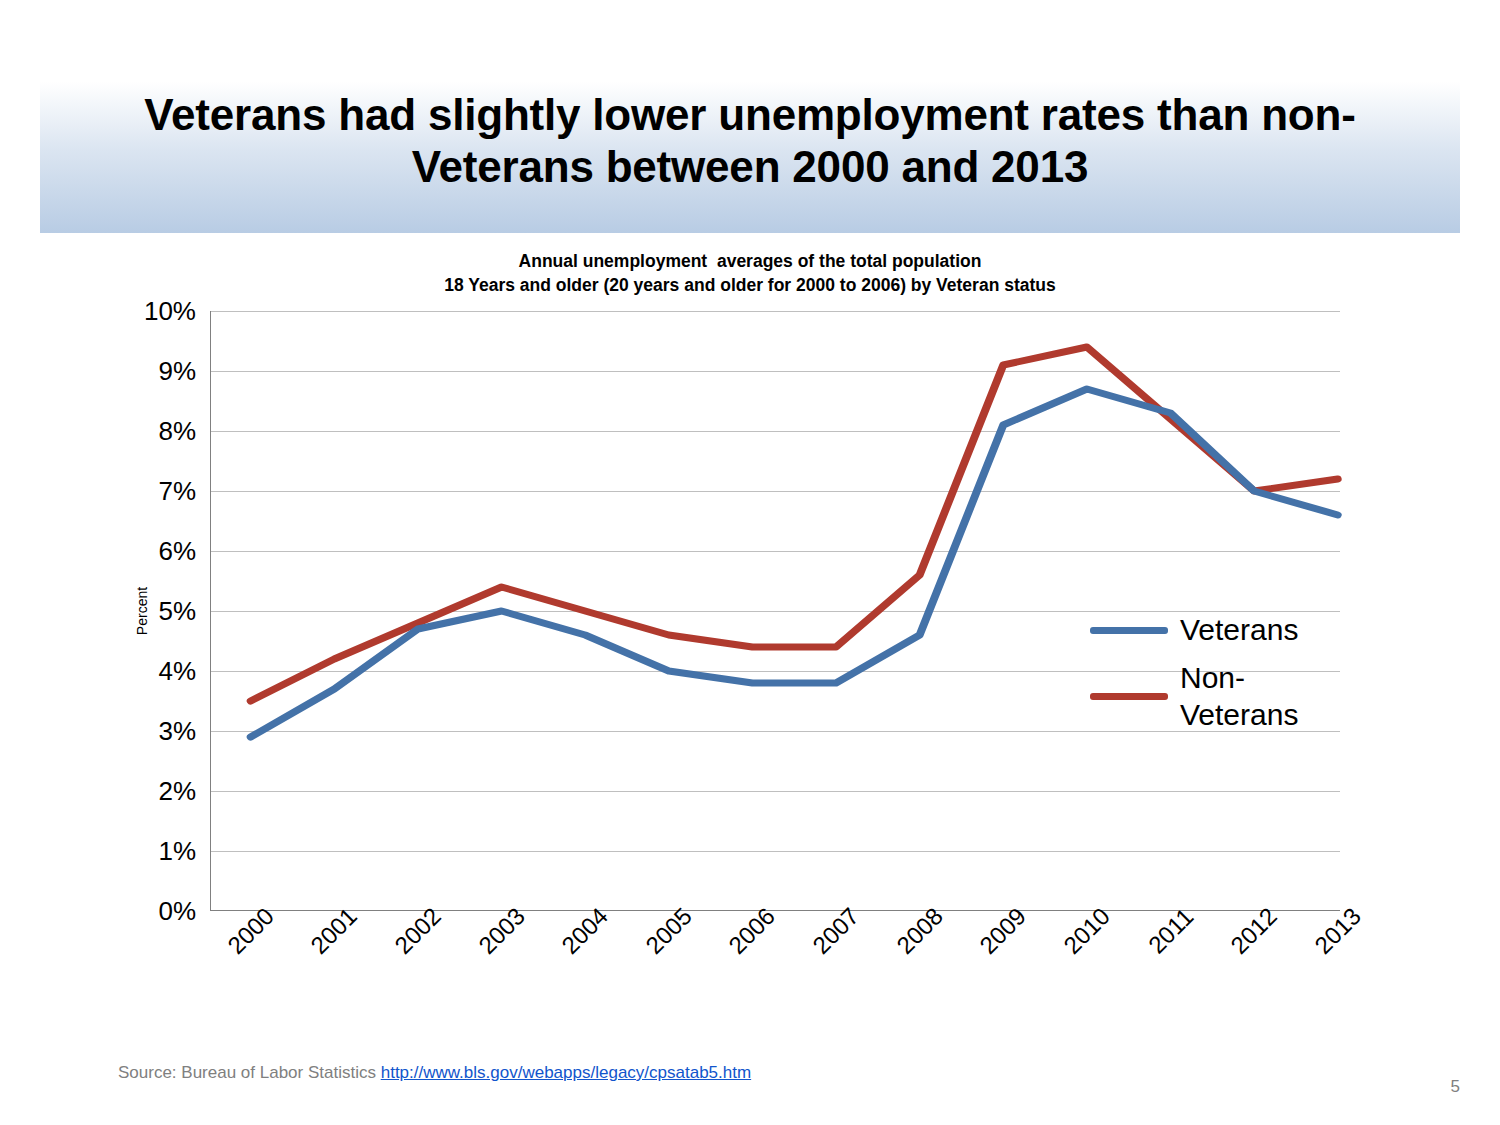Veterans had slightly lower unemployment rates than non-Veterans between 2000 and 2013
Annual unemployment averages of the total population
18 Years and older (20 years and older for 2000 to 2006) by Veteran status
Percent
10%
9%
8%
7%
6%
5%
4%
3%
2%
1%
0%
Veterans
Non-Veterans
2000
2001
2002
2003
2004
2005
2006
2007
2008
2009
2010
2011
2012
2013
Source: Bureau of Labor Statistics http://www.bls.gov/webapps/legacy/cpsatab5.htm
5